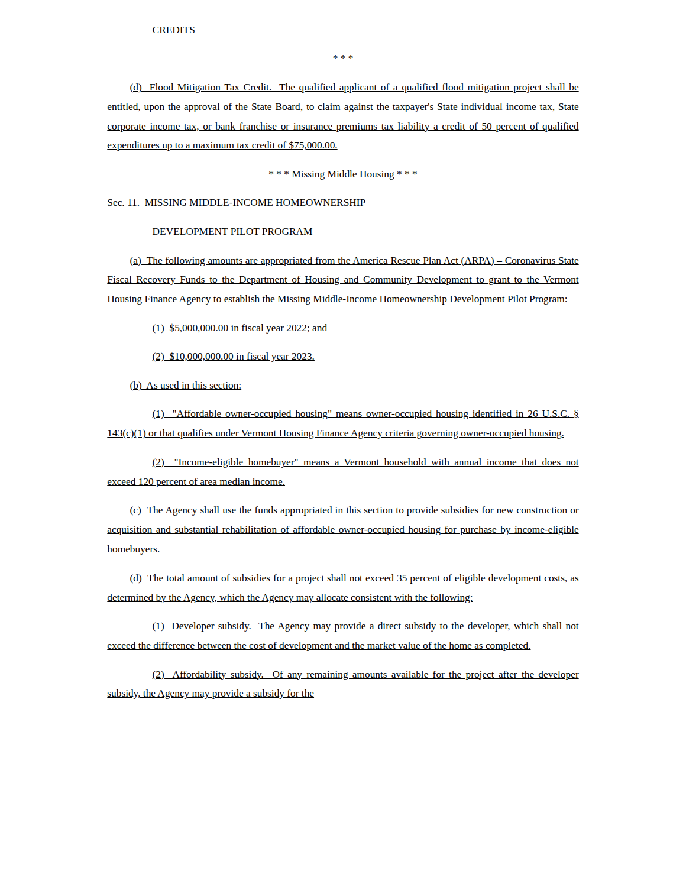CREDITS
* * *
(d) Flood Mitigation Tax Credit. The qualified applicant of a qualified flood mitigation project shall be entitled, upon the approval of the State Board, to claim against the taxpayer's State individual income tax, State corporate income tax, or bank franchise or insurance premiums tax liability a credit of 50 percent of qualified expenditures up to a maximum tax credit of $75,000.00.
* * * Missing Middle Housing * * *
Sec. 11. MISSING MIDDLE-INCOME HOMEOWNERSHIP
DEVELOPMENT PILOT PROGRAM
(a) The following amounts are appropriated from the America Rescue Plan Act (ARPA) – Coronavirus State Fiscal Recovery Funds to the Department of Housing and Community Development to grant to the Vermont Housing Finance Agency to establish the Missing Middle-Income Homeownership Development Pilot Program:
(1) $5,000,000.00 in fiscal year 2022; and
(2) $10,000,000.00 in fiscal year 2023.
(b) As used in this section:
(1) "Affordable owner-occupied housing" means owner-occupied housing identified in 26 U.S.C. § 143(c)(1) or that qualifies under Vermont Housing Finance Agency criteria governing owner-occupied housing.
(2) "Income-eligible homebuyer" means a Vermont household with annual income that does not exceed 120 percent of area median income.
(c) The Agency shall use the funds appropriated in this section to provide subsidies for new construction or acquisition and substantial rehabilitation of affordable owner-occupied housing for purchase by income-eligible homebuyers.
(d) The total amount of subsidies for a project shall not exceed 35 percent of eligible development costs, as determined by the Agency, which the Agency may allocate consistent with the following:
(1) Developer subsidy. The Agency may provide a direct subsidy to the developer, which shall not exceed the difference between the cost of development and the market value of the home as completed.
(2) Affordability subsidy. Of any remaining amounts available for the project after the developer subsidy, the Agency may provide a subsidy for the